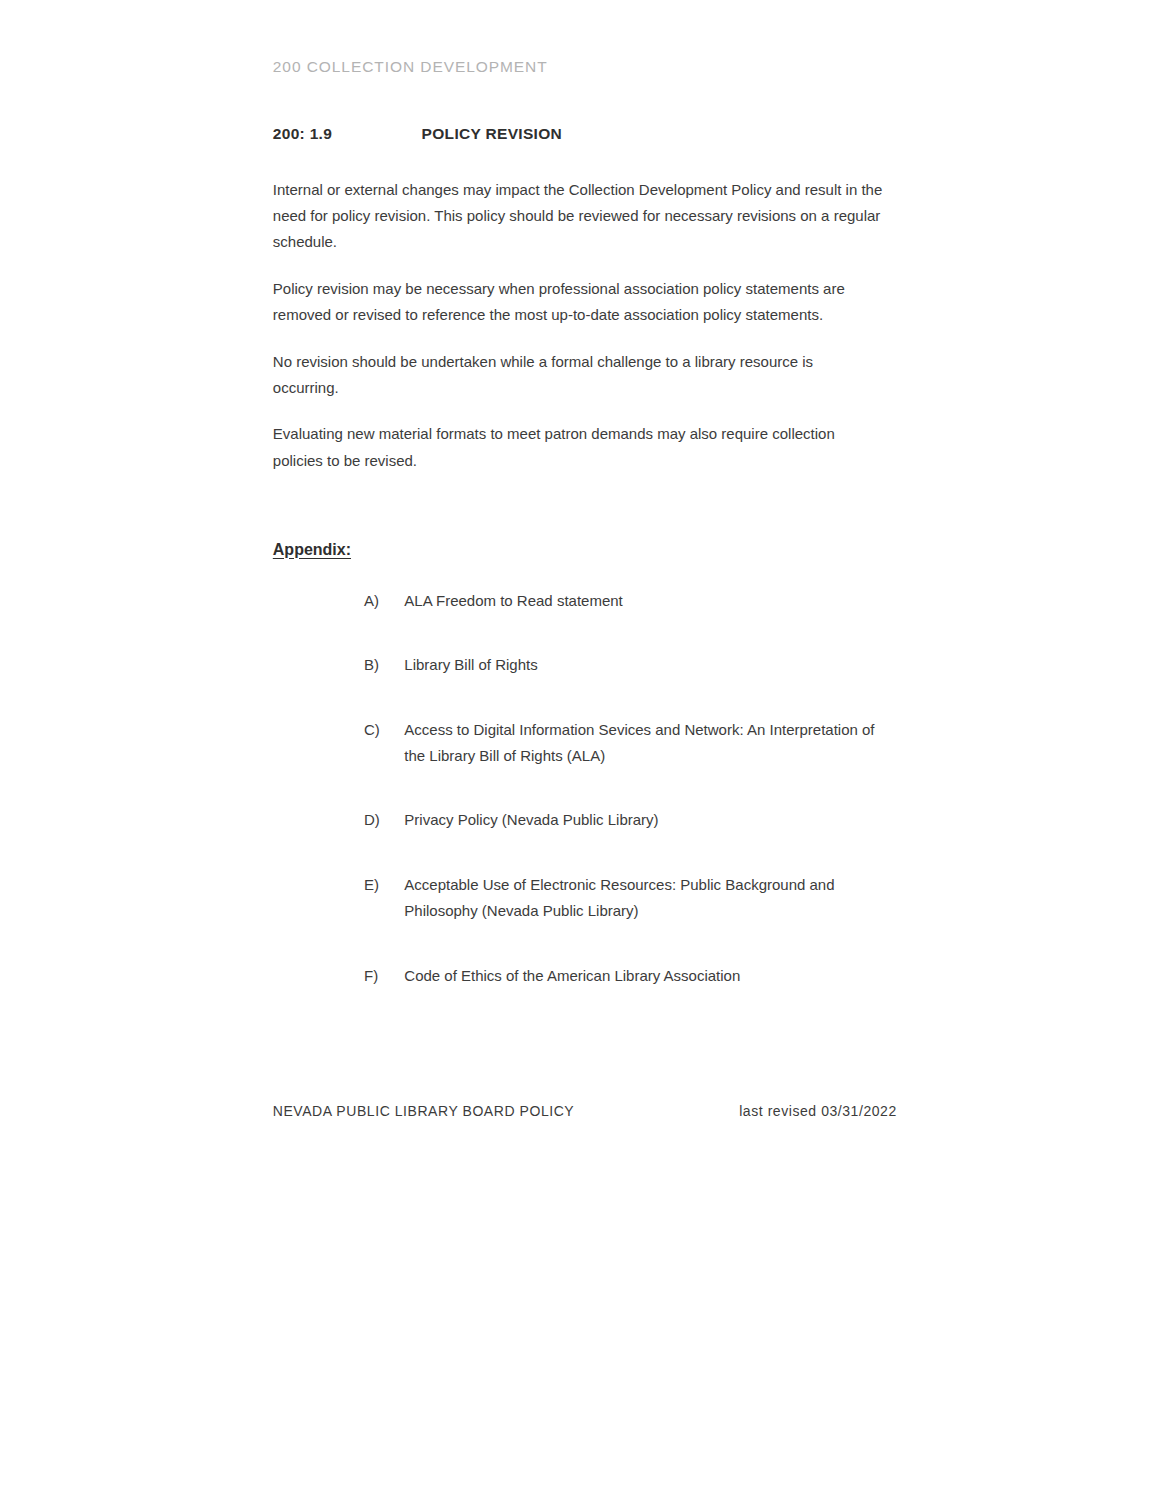200 COLLECTION DEVELOPMENT
200: 1.9 POLICY REVISION
Internal or external changes may impact the Collection Development Policy and result in the need for policy revision. This policy should be reviewed for necessary revisions on a regular schedule.
Policy revision may be necessary when professional association policy statements are removed or revised to reference the most up-to-date association policy statements.
No revision should be undertaken while a formal challenge to a library resource is occurring.
Evaluating new material formats to meet patron demands may also require collection policies to be revised.
Appendix:
ALA Freedom to Read statement
Library Bill of Rights
Access to Digital Information Sevices and Network: An Interpretation of the Library Bill of Rights (ALA)
Privacy Policy (Nevada Public Library)
Acceptable Use of Electronic Resources: Public Background and Philosophy (Nevada Public Library)
Code of Ethics of the American Library Association
NEVADA PUBLIC LIBRARY BOARD POLICY last revised 03/31/2022